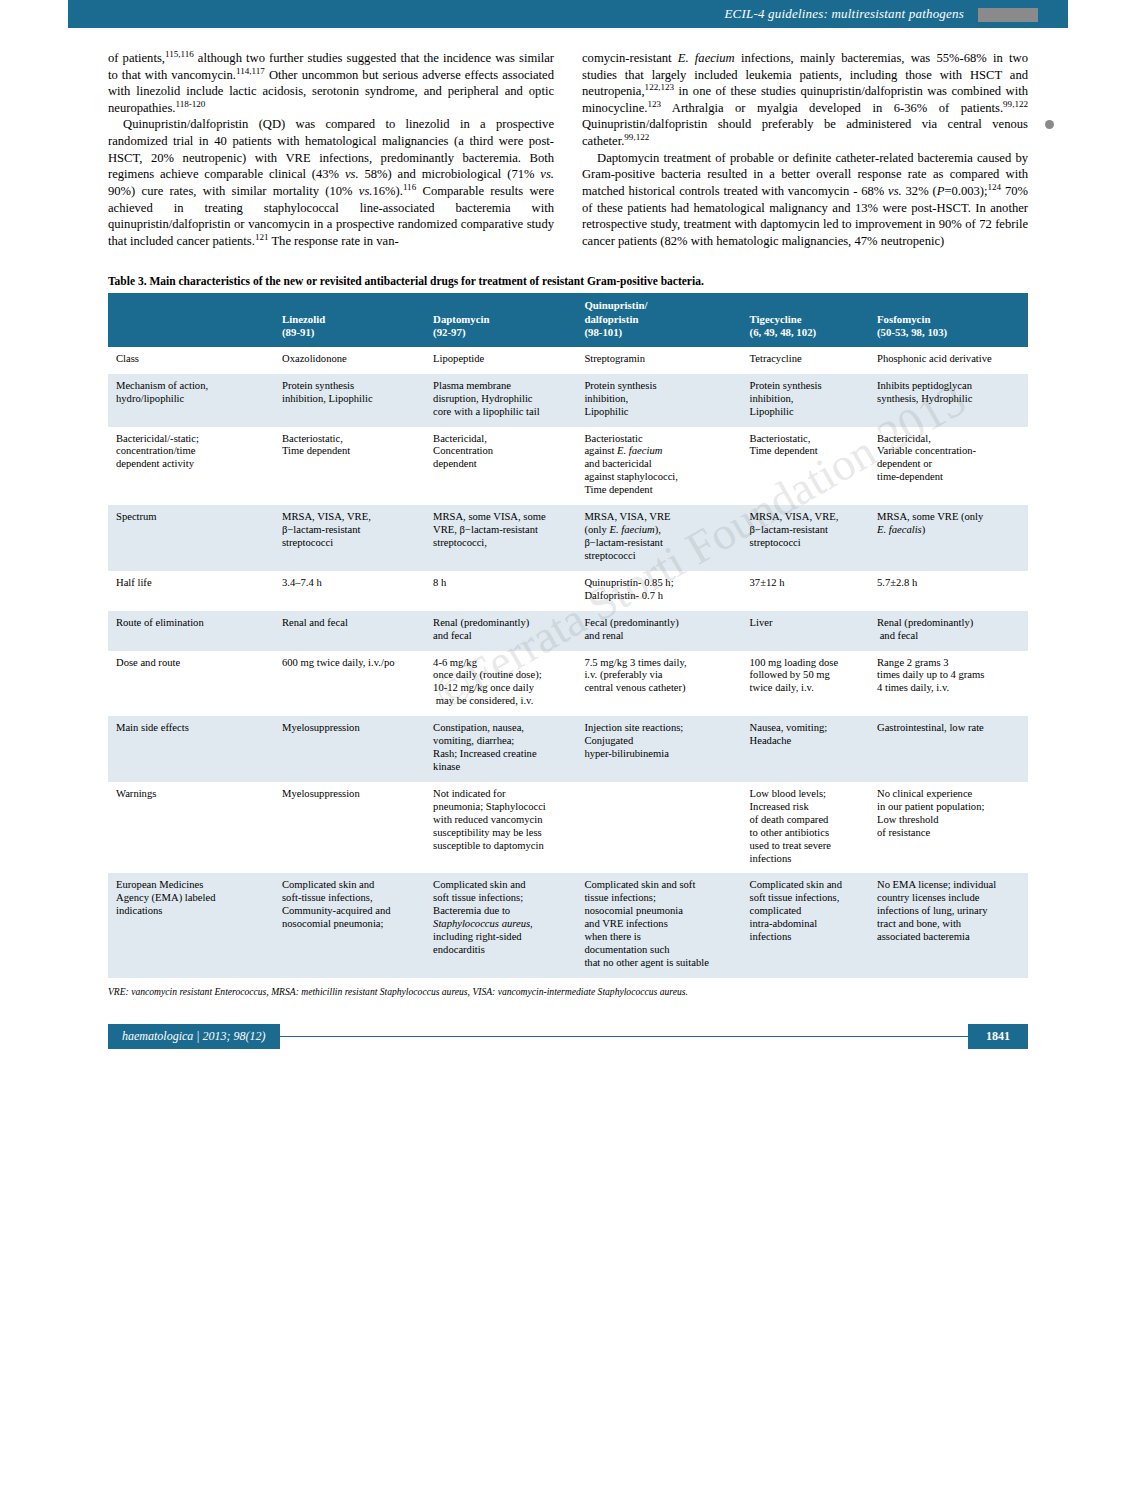ECIL-4 guidelines: multiresistant pathogens
of patients,115,116 although two further studies suggested that the incidence was similar to that with vancomycin.114,117 Other uncommon but serious adverse effects associated with linezolid include lactic acidosis, serotonin syndrome, and peripheral and optic neuropathies.118-120
Quinupristin/dalfopristin (QD) was compared to linezolid in a prospective randomized trial in 40 patients with hematological malignancies (a third were post-HSCT, 20% neutropenic) with VRE infections, predominantly bacteremia. Both regimens achieve comparable clinical (43% vs. 58%) and microbiological (71% vs. 90%) cure rates, with similar mortality (10% vs. 16%).116 Comparable results were achieved in treating staphylococcal line-associated bacteremia with quinupristin/dalfopristin or vancomycin in a prospective randomized comparative study that included cancer patients.121 The response rate in van-
comycin-resistant E. faecium infections, mainly bacteremias, was 55%-68% in two studies that largely included leukemia patients, including those with HSCT and neutropenia,122,123 in one of these studies quinupristin/dalfopristin was combined with minocycline.123 Arthralgia or myalgia developed in 6-36% of patients.99,122 Quinupristin/dalfopristin should preferably be administered via central venous catheter.99,122
Daptomycin treatment of probable or definite catheter-related bacteremia caused by Gram-positive bacteria resulted in a better overall response rate as compared with matched historical controls treated with vancomycin - 68% vs. 32% (P=0.003);124 70% of these patients had hematological malignancy and 13% were post-HSCT. In another retrospective study, treatment with daptomycin led to improvement in 90% of 72 febrile cancer patients (82% with hematologic malignancies, 47% neutropenic)
Table 3. Main characteristics of the new or revisited antibacterial drugs for treatment of resistant Gram-positive bacteria.
| | Linezolid (89-91) | Daptomycin (92-97) | Quinupristin/ dalfopristin (98-101) | Tigecycline (6, 49, 48, 102) | Fosfomycin (50-53, 98, 103) |
| --- | --- | --- | --- | --- | --- |
| Class | Oxazolidonone | Lipopeptide | Streptogramin | Tetracycline | Phosphonic acid derivative |
| Mechanism of action, hydro/lipophilic | Protein synthesis inhibition, Lipophilic | Plasma membrane disruption, Hydrophilic core with a lipophilic tail | Protein synthesis inhibition, Lipophilic | Protein synthesis inhibition, Lipophilic | Inhibits peptidoglycan synthesis, Hydrophilic |
| Bactericidal/-static; concentration/time dependent activity | Bacteriostatic, Time dependent | Bactericidal, Concentration dependent | Bacteriostatic against E. faecium and bactericidal against staphylococci, Time dependent | Bacteriostatic, Time dependent | Bactericidal, Variable concentration- dependent or time-dependent |
| Spectrum | MRSA, VISA, VRE, β−lactam-resistant streptococci | MRSA, some VISA, some VRE, β−lactam-resistant streptococci, | MRSA, VISA, VRE (only E. faecium ), β−lactam-resistant streptococci | MRSA, VISA, VRE, β−lactam-resistant streptococci | MRSA, some VRE (only E. faecalis ) |
| Half life | 3.4–7.4 h | 8 h | Quinupristin- 0.85 h; Dalfopristin- 0.7 h | 37±12 h | 5.7±2.8 h |
| Route of elimination | Renal and fecal | Renal (predominantly) and fecal | Fecal (predominantly) and renal | Liver | Renal (predominantly) and fecal |
| Dose and route | 600 mg twice daily, i.v./po | 4-6 mg/kg once daily (routine dose); 10-12 mg/kg once daily may be considered, i.v. | 7.5 mg/kg 3 times daily, i.v. (preferably via central venous catheter) | 100 mg loading dose followed by 50 mg twice daily, i.v. | Range 2 grams 3 times daily up to 4 grams 4 times daily, i.v. |
| Main side effects | Myelosuppression | Constipation, nausea, vomiting, diarrhea; Rash; Increased creatine kinase | Injection site reactions; Conjugated hyper-bilirubinemia | Nausea, vomiting; Headache | Gastrointestinal, low rate |
| Warnings | Myelosuppression | Not indicated for pneumonia; Staphylococci with reduced vancomycin susceptibility may be less susceptible to daptomycin | | Low blood levels; Increased risk of death compared to other antibiotics used to treat severe infections | No clinical experience in our patient population; Low threshold of resistance |
| European Medicines Agency (EMA) labeled indications | Complicated skin and soft-tissue infections, Community-acquired and nosocomial pneumonia; | Complicated skin and soft tissue infections; Bacteremia due to Staphylococcus aureus , including right-sided endocarditis | Complicated skin and soft tissue infections; nosocomial pneumonia and VRE infections when there is documentation such that no other agent is suitable | Complicated skin and soft tissue infections, complicated intra-abdominal infections | No EMA license; individual country licenses include infections of lung, urinary tract and bone, with associated bacteremia |
VRE: vancomycin resistant Enterococcus, MRSA: methicillin resistant Staphylococcus aureus, VISA: vancomycin-intermediate Staphylococcus aureus.
haematologica | 2013; 98(12)
1841
©Ferrata Storti Foundation 2013